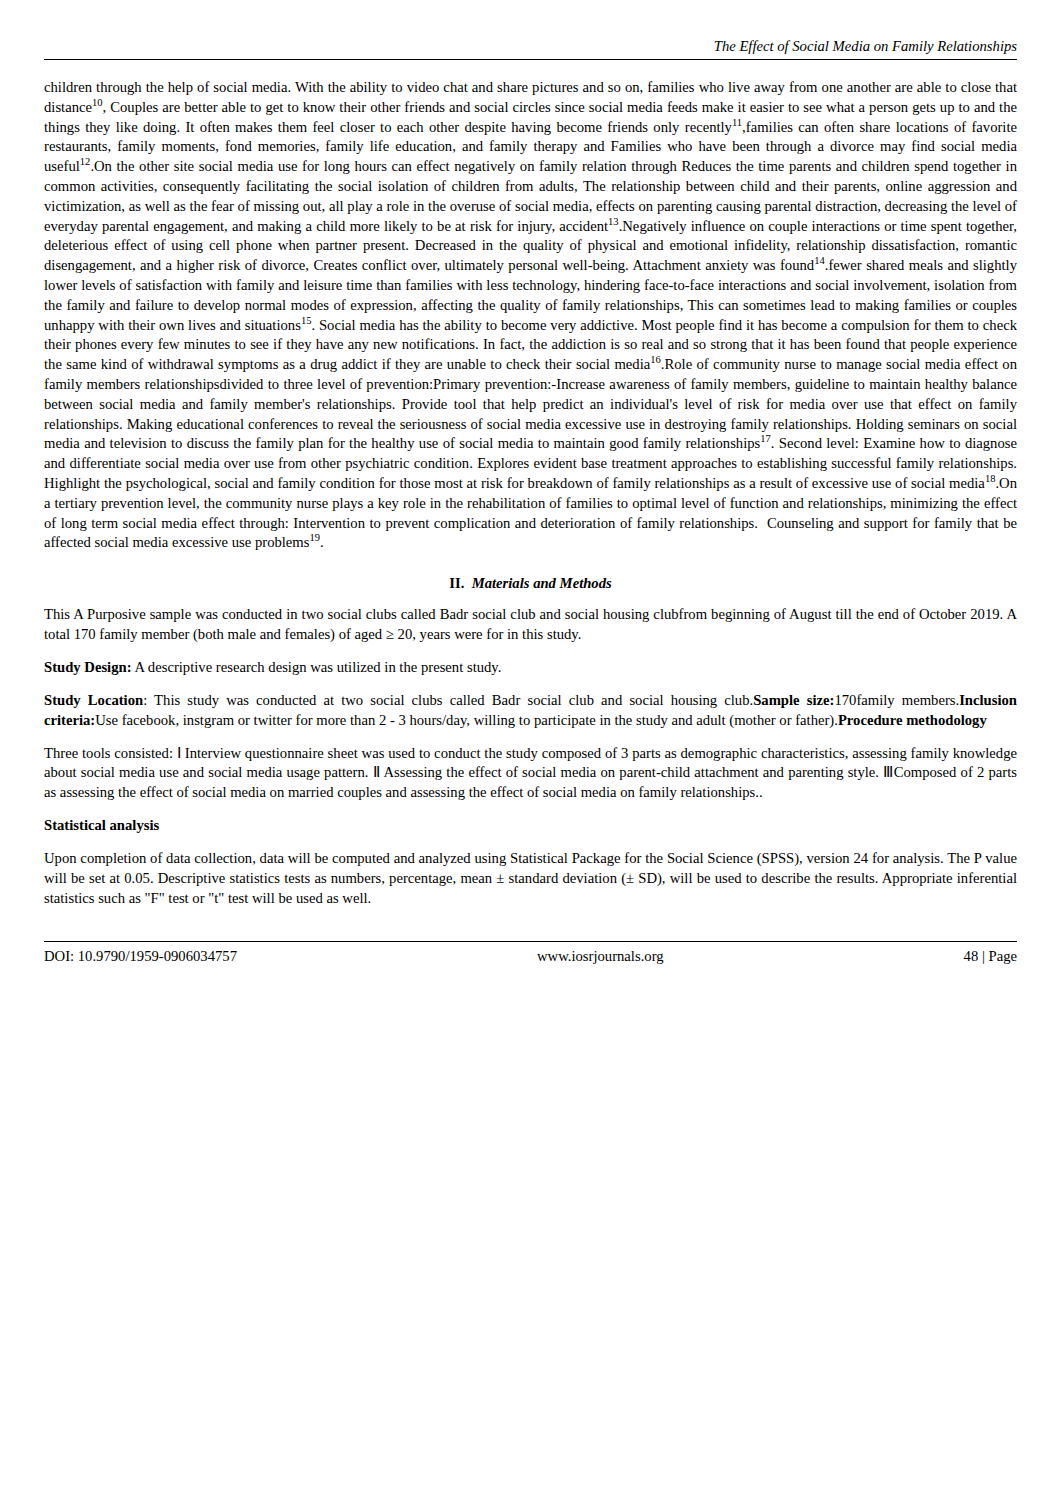The Effect of Social Media on Family Relationships
children through the help of social media. With the ability to video chat and share pictures and so on, families who live away from one another are able to close that distance10, Couples are better able to get to know their other friends and social circles since social media feeds make it easier to see what a person gets up to and the things they like doing. It often makes them feel closer to each other despite having become friends only recently11,families can often share locations of favorite restaurants, family moments, fond memories, family life education, and family therapy and Families who have been through a divorce may find social media useful12.On the other site social media use for long hours can effect negatively on family relation through Reduces the time parents and children spend together in common activities, consequently facilitating the social isolation of children from adults, The relationship between child and their parents, online aggression and victimization, as well as the fear of missing out, all play a role in the overuse of social media, effects on parenting causing parental distraction, decreasing the level of everyday parental engagement, and making a child more likely to be at risk for injury, accident13.Negatively influence on couple interactions or time spent together, deleterious effect of using cell phone when partner present. Decreased in the quality of physical and emotional infidelity, relationship dissatisfaction, romantic disengagement, and a higher risk of divorce, Creates conflict over, ultimately personal well-being. Attachment anxiety was found14.fewer shared meals and slightly lower levels of satisfaction with family and leisure time than families with less technology, hindering face-to-face interactions and social involvement, isolation from the family and failure to develop normal modes of expression, affecting the quality of family relationships, This can sometimes lead to making families or couples unhappy with their own lives and situations15. Social media has the ability to become very addictive. Most people find it has become a compulsion for them to check their phones every few minutes to see if they have any new notifications. In fact, the addiction is so real and so strong that it has been found that people experience the same kind of withdrawal symptoms as a drug addict if they are unable to check their social media16.Role of community nurse to manage social media effect on family members relationshipsdivided to three level of prevention:Primary prevention:-Increase awareness of family members, guideline to maintain healthy balance between social media and family member's relationships. Provide tool that help predict an individual's level of risk for media over use that effect on family relationships. Making educational conferences to reveal the seriousness of social media excessive use in destroying family relationships. Holding seminars on social media and television to discuss the family plan for the healthy use of social media to maintain good family relationships17. Second level: Examine how to diagnose and differentiate social media over use from other psychiatric condition. Explores evident base treatment approaches to establishing successful family relationships. Highlight the psychological, social and family condition for those most at risk for breakdown of family relationships as a result of excessive use of social media18.On a tertiary prevention level, the community nurse plays a key role in the rehabilitation of families to optimal level of function and relationships, minimizing the effect of long term social media effect through: Intervention to prevent complication and deterioration of family relationships. Counseling and support for family that be affected social media excessive use problems19.
II. Materials and Methods
This A Purposive sample was conducted in two social clubs called Badr social club and social housing clubfrom beginning of August till the end of October 2019. A total 170 family member (both male and females) of aged ≥ 20, years were for in this study.
Study Design: A descriptive research design was utilized in the present study.
Study Location: This study was conducted at two social clubs called Badr social club and social housing club.Sample size: 170family members.Inclusion criteria: Use facebook, instgram or twitter for more than 2 - 3 hours/day, willing to participate in the study and adult (mother or father).Procedure methodology
Three tools consisted: Ⅰ Interview questionnaire sheet was used to conduct the study composed of 3 parts as demographic characteristics, assessing family knowledge about social media use and social media usage pattern. Ⅱ Assessing the effect of social media on parent-child attachment and parenting style. ⅢComposed of 2 parts as assessing the effect of social media on married couples and assessing the effect of social media on family relationships..
Statistical analysis
Upon completion of data collection, data will be computed and analyzed using Statistical Package for the Social Science (SPSS), version 24 for analysis. The P value will be set at 0.05. Descriptive statistics tests as numbers, percentage, mean ± standard deviation (± SD), will be used to describe the results. Appropriate inferential statistics such as "F" test or "t" test will be used as well.
DOI: 10.9790/1959-0906034757 www.iosrjournals.org 48 | Page